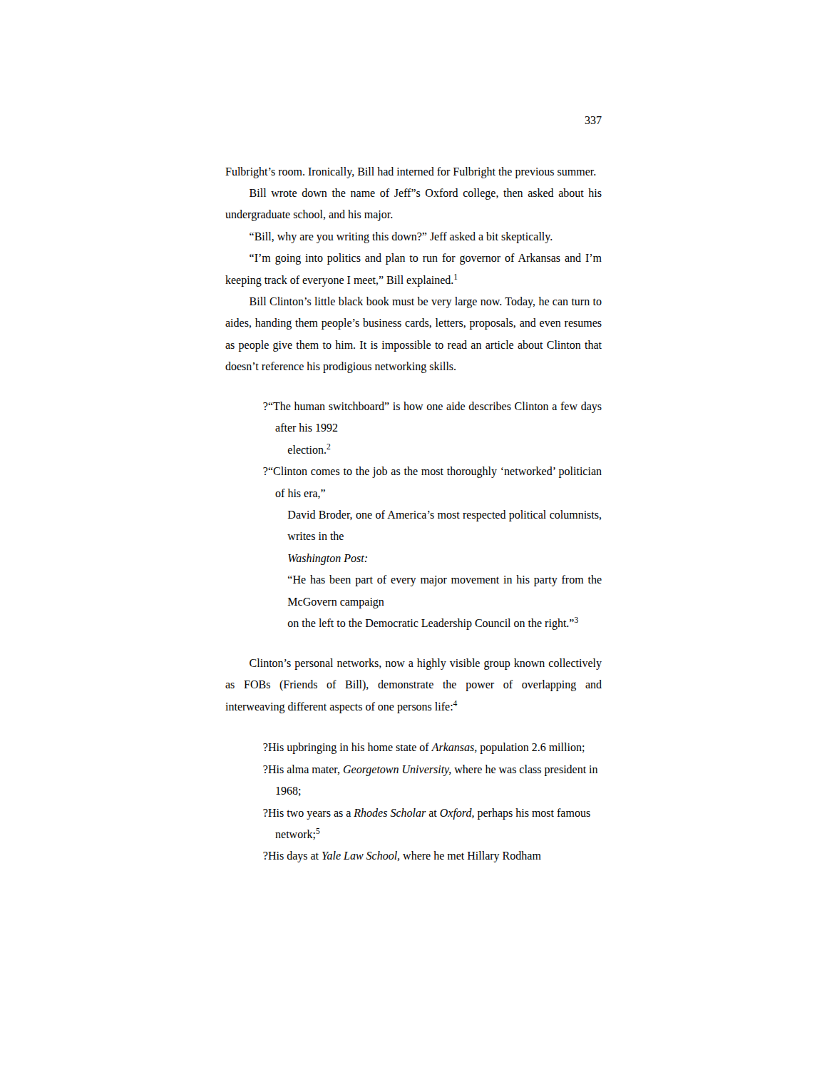337
Fulbright’s room. Ironically, Bill had interned for Fulbright the previous summer.
Bill wrote down the name of Jeff”s Oxford college, then asked about his undergraduate school, and his major.
“Bill, why are you writing this down?” Jeff asked a bit skeptically.
“I’m going into politics and plan to run for governor of Arkansas and I’m keeping track of everyone I meet,” Bill explained.1
Bill Clinton’s little black book must be very large now. Today, he can turn to aides, handing them people’s business cards, letters, proposals, and even resumes as people give them to him. It is impossible to read an article about Clinton that doesn’t reference his prodigious networking skills.
?“The human switchboard” is how one aide describes Clinton a few days after his 1992
election.2
?“Clinton comes to the job as the most thoroughly ‘networked’ politician of his era,”
David Broder, one of America’s most respected political columnists, writes in the
Washington Post:
“He has been part of every major movement in his party from the McGovern campaign
on the left to the Democratic Leadership Council on the right.”3
Clinton’s personal networks, now a highly visible group known collectively as FOBs (Friends of Bill), demonstrate the power of overlapping and interweaving different aspects of one persons life:4
?His upbringing in his home state of Arkansas, population 2.6 million;
?His alma mater, Georgetown University, where he was class president in 1968;
?His two years as a Rhodes Scholar at Oxford, perhaps his most famous network;5
?His days at Yale Law School, where he met Hillary Rodham